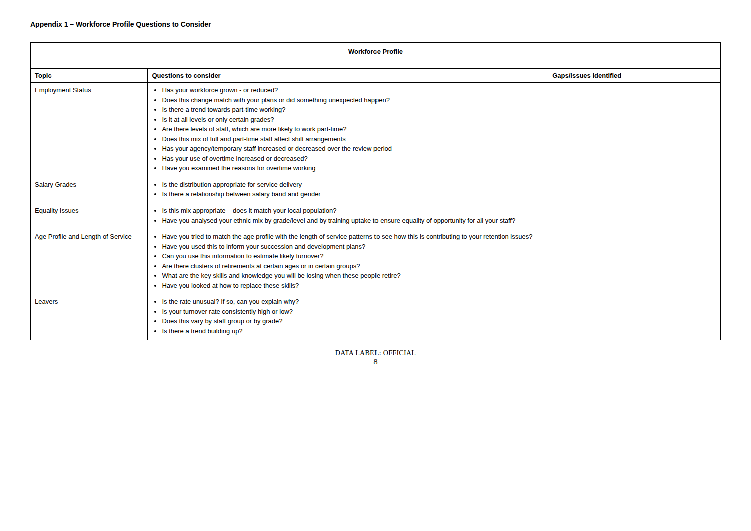Appendix 1 – Workforce Profile Questions to Consider
| Workforce Profile |
| --- |
| Topic | Questions to consider | Gaps/issues Identified |
| Employment Status | Has your workforce grown - or reduced? Does this change match with your plans or did something unexpected happen? Is there a trend towards part-time working? Is it at all levels or only certain grades? Are there levels of staff, which are more likely to work part-time? Does this mix of full and part-time staff affect shift arrangements Has your agency/temporary staff increased or decreased over the review period Has your use of overtime increased or decreased? Have you examined the reasons for overtime working | |
| Salary Grades | Is the distribution appropriate for service delivery Is there a relationship between salary band and gender | |
| Equality Issues | Is this mix appropriate – does it match your local population? Have you analysed your ethnic mix by grade/level and by training uptake to ensure equality of opportunity for all your staff? | |
| Age Profile and Length of Service | Have you tried to match the age profile with the length of service patterns to see how this is contributing to your retention issues? Have you used this to inform your succession and development plans? Can you use this information to estimate likely turnover? Are there clusters of retirements at certain ages or in certain groups? What are the key skills and knowledge you will be losing when these people retire? Have you looked at how to replace these skills? | |
| Leavers | Is the rate unusual? If so, can you explain why? Is your turnover rate consistently high or low? Does this vary by staff group or by grade? Is there a trend building up? | |
DATA LABEL: OFFICIAL
8